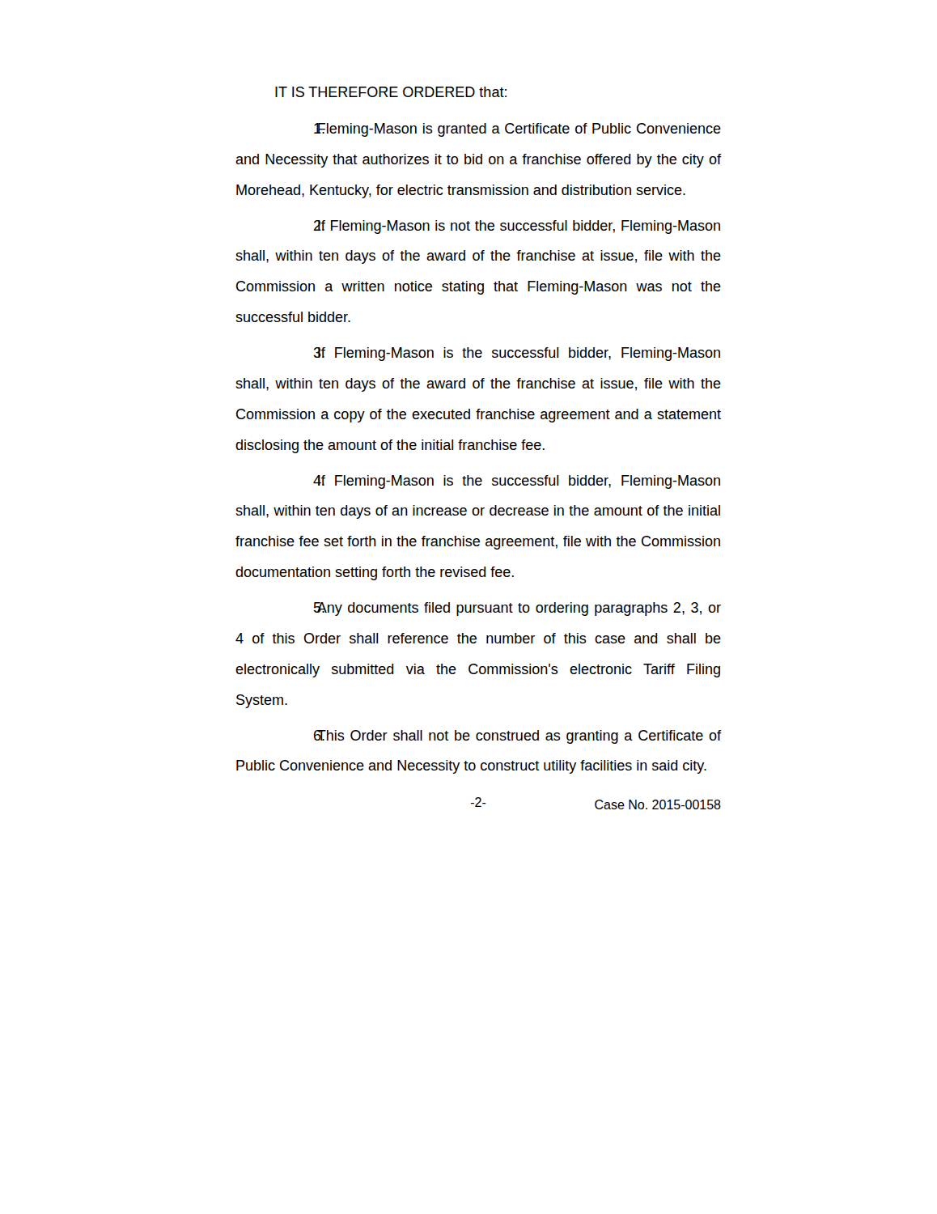IT IS THEREFORE ORDERED that:
1. Fleming-Mason is granted a Certificate of Public Convenience and Necessity that authorizes it to bid on a franchise offered by the city of Morehead, Kentucky, for electric transmission and distribution service.
2. If Fleming-Mason is not the successful bidder, Fleming-Mason shall, within ten days of the award of the franchise at issue, file with the Commission a written notice stating that Fleming-Mason was not the successful bidder.
3. If Fleming-Mason is the successful bidder, Fleming-Mason shall, within ten days of the award of the franchise at issue, file with the Commission a copy of the executed franchise agreement and a statement disclosing the amount of the initial franchise fee.
4. If Fleming-Mason is the successful bidder, Fleming-Mason shall, within ten days of an increase or decrease in the amount of the initial franchise fee set forth in the franchise agreement, file with the Commission documentation setting forth the revised fee.
5. Any documents filed pursuant to ordering paragraphs 2, 3, or 4 of this Order shall reference the number of this case and shall be electronically submitted via the Commission's electronic Tariff Filing System.
6. This Order shall not be construed as granting a Certificate of Public Convenience and Necessity to construct utility facilities in said city.
-2-
Case No. 2015-00158